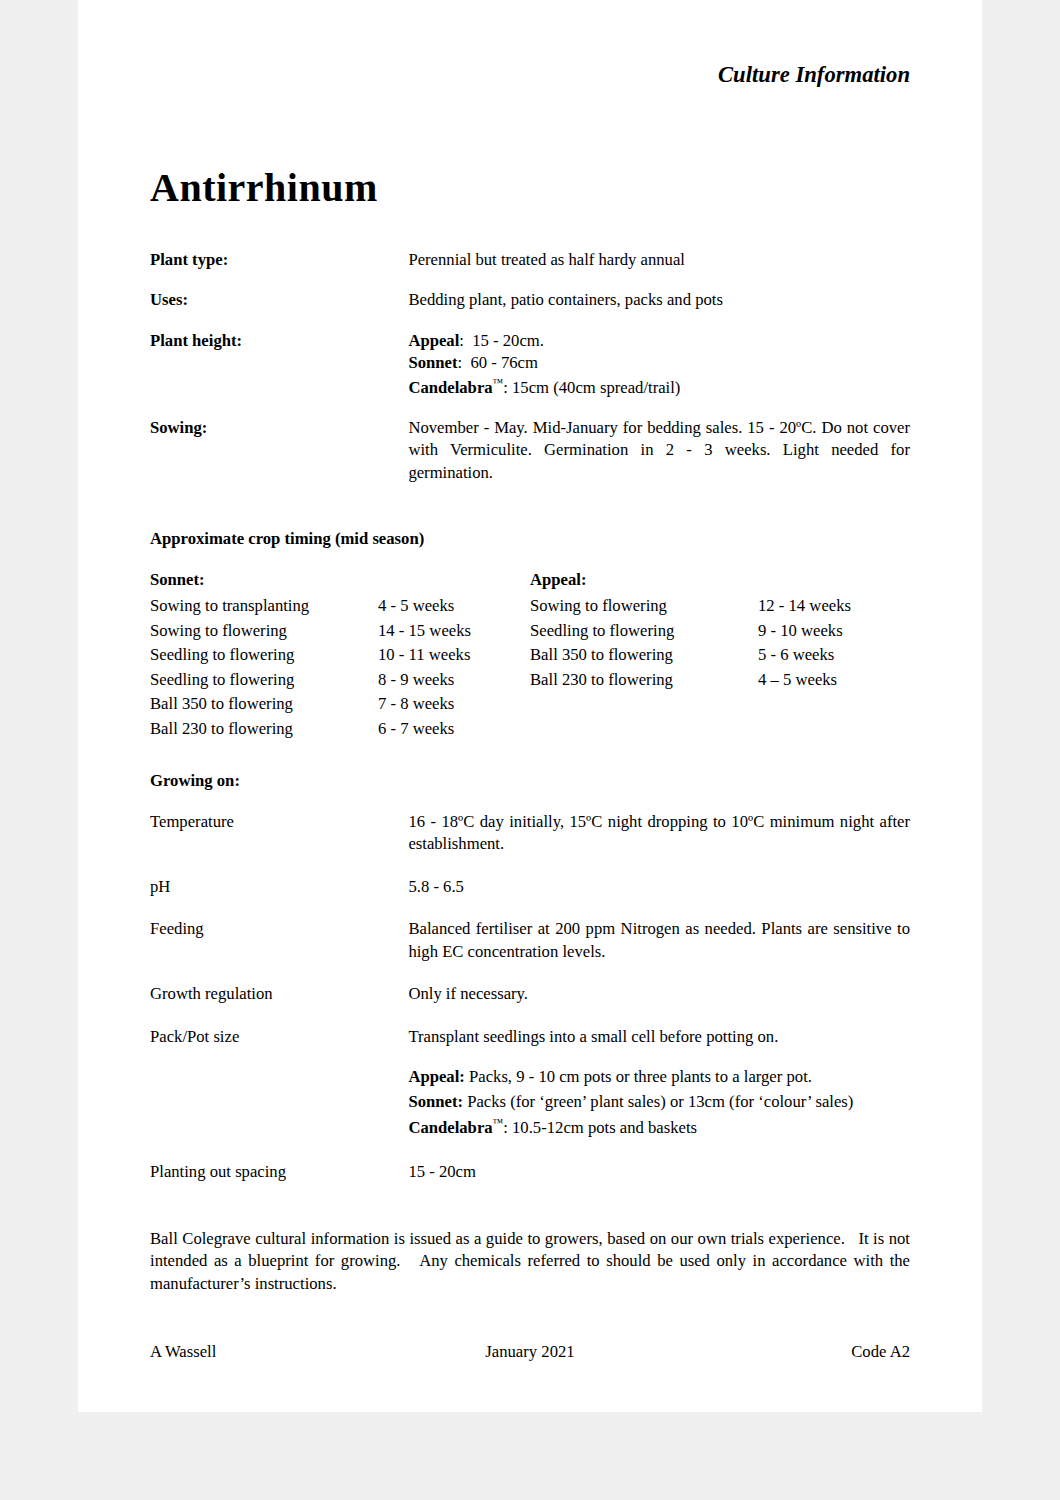Culture Information
Antirrhinum
| Plant type: | Perennial but treated as half hardy annual |
| Uses: | Bedding plant, patio containers, packs and pots |
| Plant height: | Appeal : 15 - 20cm. Sonnet : 60 - 76cm Candelabra ™ : 15cm (40cm spread/trail) |
| Sowing: | November - May. Mid-January for bedding sales. 15 - 20ºC. Do not cover with Vermiculite. Germination in 2 - 3 weeks. Light needed for germination. |
Approximate crop timing (mid season)
| Sonnet: | | Appeal: | |
| Sowing to transplanting | 4 - 5 weeks | Sowing to flowering | 12 - 14 weeks |
| Sowing to flowering | 14 - 15 weeks | Seedling to flowering | 9 - 10 weeks |
| Seedling to flowering | 10 - 11 weeks | Ball 350 to flowering | 5 - 6 weeks |
| Seedling to flowering | 8 - 9 weeks | Ball 230 to flowering | 4 – 5 weeks |
| Ball 350 to flowering | 7 - 8 weeks | | |
| Ball 230 to flowering | 6 - 7 weeks | | |
Growing on:
| Temperature | 16 - 18ºC day initially, 15ºC night dropping to 10ºC minimum night after establishment. |
| pH | 5.8 - 6.5 |
| Feeding | Balanced fertiliser at 200 ppm Nitrogen as needed. Plants are sensitive to high EC concentration levels. |
| Growth regulation | Only if necessary. |
| Pack/Pot size | Transplant seedlings into a small cell before potting on. Appeal: Packs, 9 - 10 cm pots or three plants to a larger pot. Sonnet: Packs (for ‘green’ plant sales) or 13cm (for ‘colour’ sales) Candelabra ™ : 10.5-12cm pots and baskets |
| Planting out spacing | 15 - 20cm |
Ball Colegrave cultural information is issued as a guide to growers, based on our own trials experience. It is not intended as a blueprint for growing. Any chemicals referred to should be used only in accordance with the manufacturer’s instructions.
| A Wassell | January 2021 | Code A2 |